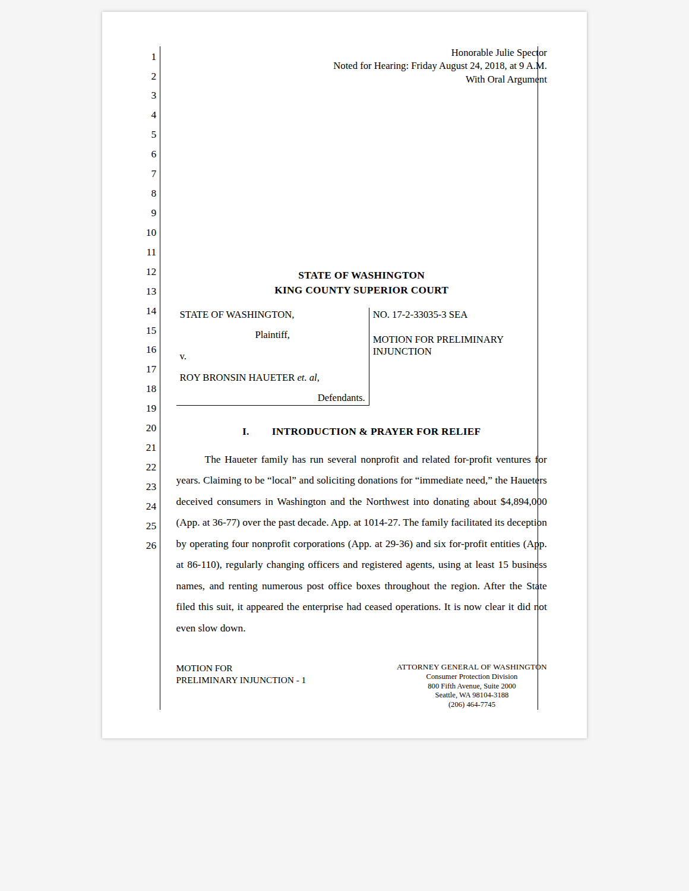1
2
3
4
5
6
7
8
9
10
11
12
13
14
15
16
17
18
19
20
21
22
23
24
25
26
Honorable Julie Spector
Noted for Hearing: Friday August 24, 2018, at 9 A.M.
With Oral Argument
STATE OF WASHINGTON
KING COUNTY SUPERIOR COURT
| STATE OF WASHINGTON, Plaintiff, v. ROY BRONSIN HAUETER et. al , Defendants. | NO. 17-2-33035-3 SEA MOTION FOR PRELIMINARY INJUNCTION |
I. INTRODUCTION & PRAYER FOR RELIEF
The Haueter family has run several nonprofit and related for-profit ventures for years. Claiming to be “local” and soliciting donations for “immediate need,” the Haueters deceived consumers in Washington and the Northwest into donating about $4,894,000 (App. at 36-77) over the past decade. App. at 1014-27. The family facilitated its deception by operating four nonprofit corporations (App. at 29-36) and six for-profit entities (App. at 86-110), regularly changing officers and registered agents, using at least 15 business names, and renting numerous post office boxes throughout the region. After the State filed this suit, it appeared the enterprise had ceased operations. It is now clear it did not even slow down.
MOTION FOR
PRELIMINARY INJUNCTION - 1
ATTORNEY GENERAL OF WASHINGTON
Consumer Protection Division
800 Fifth Avenue, Suite 2000
Seattle, WA 98104-3188
(206) 464-7745